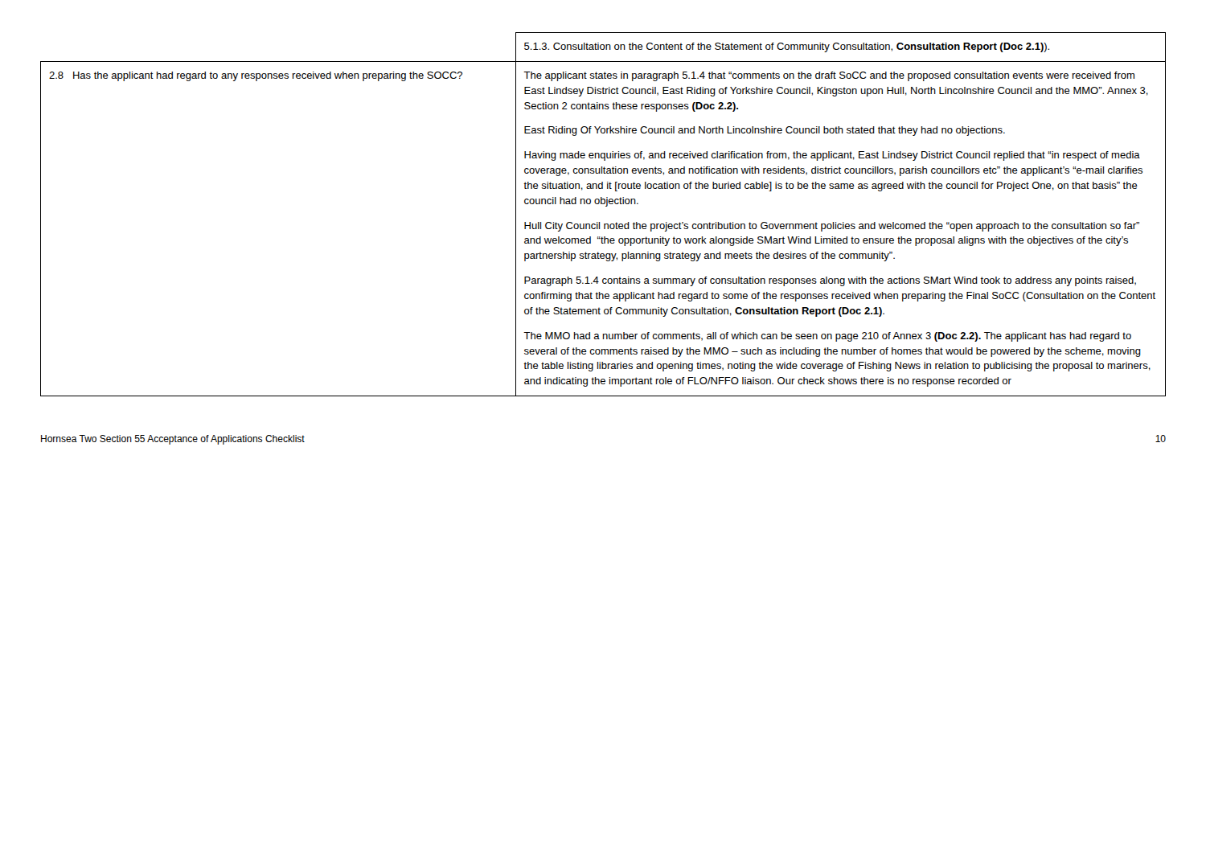| | 5.1.3. Consultation on the Content of the Statement of Community Consultation, Consultation Report (Doc 2.1) ). |
| 2.8 Has the applicant had regard to any responses received when preparing the SOCC? | The applicant states in paragraph 5.1.4 that “comments on the draft SoCC and the proposed consultation events were received from East Lindsey District Council, East Riding of Yorkshire Council, Kingston upon Hull, North Lincolnshire Council and the MMO”. Annex 3, Section 2 contains these responses (Doc 2.2). East Riding Of Yorkshire Council and North Lincolnshire Council both stated that they had no objections. Having made enquiries of, and received clarification from, the applicant, East Lindsey District Council replied that “in respect of media coverage, consultation events, and notification with residents, district councillors, parish councillors etc” the applicant’s “e-mail clarifies the situation, and it [route location of the buried cable] is to be the same as agreed with the council for Project One, on that basis” the council had no objection. Hull City Council noted the project’s contribution to Government policies and welcomed the “open approach to the consultation so far” and welcomed “the opportunity to work alongside SMart Wind Limited to ensure the proposal aligns with the objectives of the city’s partnership strategy, planning strategy and meets the desires of the community”. Paragraph 5.1.4 contains a summary of consultation responses along with the actions SMart Wind took to address any points raised, confirming that the applicant had regard to some of the responses received when preparing the Final SoCC (Consultation on the Content of the Statement of Community Consultation, Consultation Report (Doc 2.1) . The MMO had a number of comments, all of which can be seen on page 210 of Annex 3 (Doc 2.2). The applicant has had regard to several of the comments raised by the MMO – such as including the number of homes that would be powered by the scheme, moving the table listing libraries and opening times, noting the wide coverage of Fishing News in relation to publicising the proposal to mariners, and indicating the important role of FLO/NFFO liaison. Our check shows there is no response recorded or |
Hornsea Two Section 55 Acceptance of Applications Checklist
10